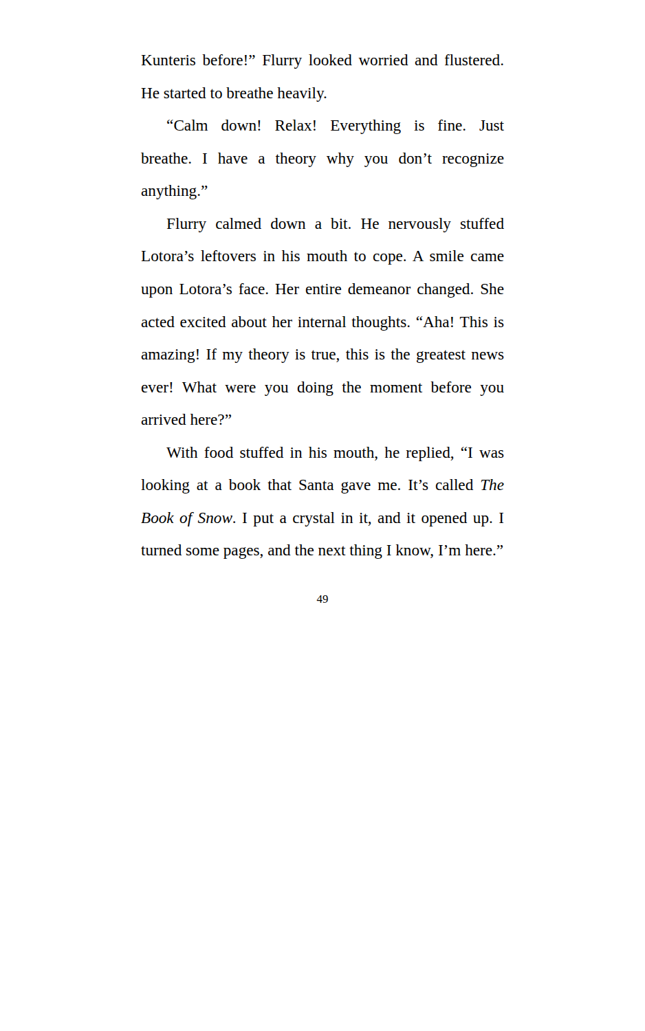Kunteris before!” Flurry looked worried and flustered. He started to breathe heavily.
“Calm down! Relax! Everything is fine. Just breathe. I have a theory why you don’t recognize anything.”
Flurry calmed down a bit. He nervously stuffed Lotora’s leftovers in his mouth to cope. A smile came upon Lotora’s face. Her entire demeanor changed. She acted excited about her internal thoughts. “Aha! This is amazing! If my theory is true, this is the greatest news ever! What were you doing the moment before you arrived here?”
With food stuffed in his mouth, he replied, “I was looking at a book that Santa gave me. It’s called The Book of Snow. I put a crystal in it, and it opened up. I turned some pages, and the next thing I know, I’m here.”
49